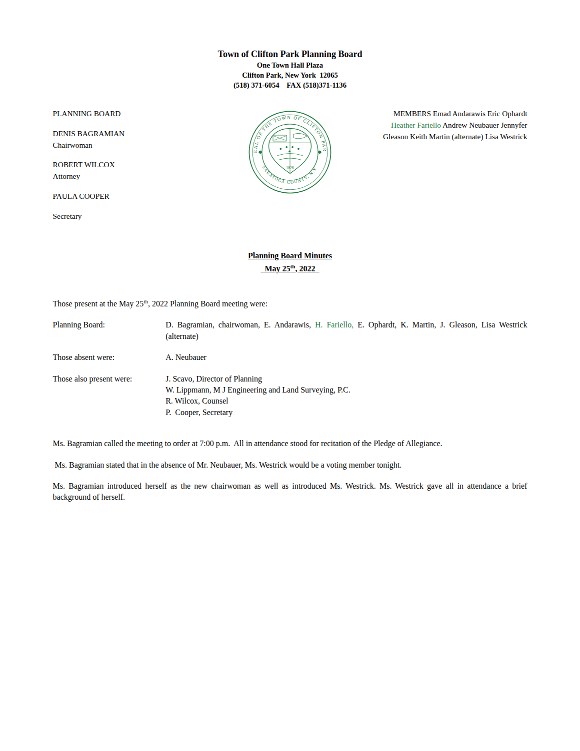Town of Clifton Park Planning Board
One Town Hall Plaza
Clifton Park, New York 12065
(518) 371-6054 FAX (518)371-1136
| PLANNING BOARD DENIS BAGRAMIAN Chairwoman ROBERT WILCOX Attorney PAULA COOPER Secretary | SEAL OF THE TOWN OF CLIFTON PARK SARATOGA COUNTY, N.Y. 1828 | MEMBERS Emad Andarawis Eric Ophardt Heather Fariello Andrew Neubauer Jennyfer Gleason Keith Martin (alternate) Lisa Westrick |
Planning Board Minutes
May 25th, 2022
Those present at the May 25th, 2022 Planning Board meeting were:
| Planning Board: | D. Bagramian, chairwoman, E. Andarawis, H. Fariello, E. Ophardt, K. Martin, J. Gleason, Lisa Westrick (alternate) |
| Those absent were: | A. Neubauer |
| Those also present were: | J. Scavo, Director of Planning W. Lippmann, M J Engineering and Land Surveying, P.C. R. Wilcox, Counsel P. Cooper, Secretary |
Ms. Bagramian called the meeting to order at 7:00 p.m. All in attendance stood for recitation of the Pledge of Allegiance.
Ms. Bagramian stated that in the absence of Mr. Neubauer, Ms. Westrick would be a voting member tonight.
Ms. Bagramian introduced herself as the new chairwoman as well as introduced Ms. Westrick. Ms. Westrick gave all in attendance a brief background of herself.